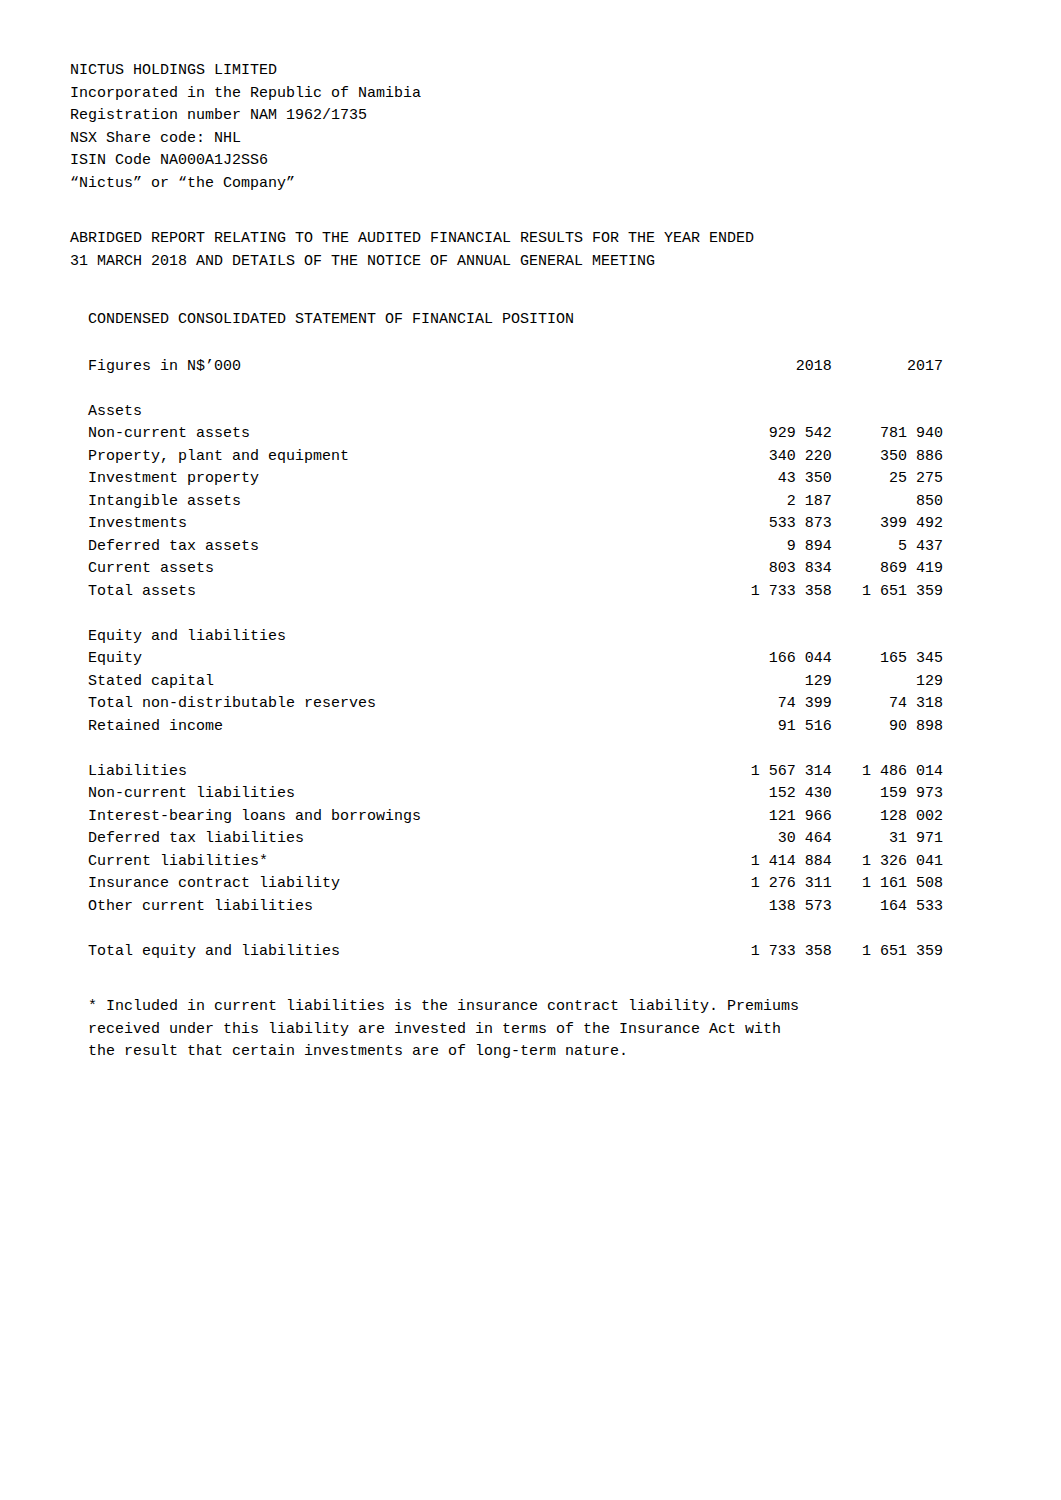NICTUS HOLDINGS LIMITED Incorporated in the Republic of Namibia Registration number NAM 1962/1735 NSX Share code: NHL ISIN Code NA000A1J2SS6 “Nictus” or “the Company”
ABRIDGED REPORT RELATING TO THE AUDITED FINANCIAL RESULTS FOR THE YEAR ENDED
31 MARCH 2018 AND DETAILS OF THE NOTICE OF ANNUAL GENERAL MEETING
CONDENSED CONSOLIDATED STATEMENT OF FINANCIAL POSITION
| Figures in N$’000 | 2018 | 2017 |
| Assets | | |
| Non-current assets | 929 542 | 781 940 |
| Property, plant and equipment | 340 220 | 350 886 |
| Investment property | 43 350 | 25 275 |
| Intangible assets | 2 187 | 850 |
| Investments | 533 873 | 399 492 |
| Deferred tax assets | 9 894 | 5 437 |
| Current assets | 803 834 | 869 419 |
| Total assets | 1 733 358 | 1 651 359 |
| Equity and liabilities | | |
| Equity | 166 044 | 165 345 |
| Stated capital | 129 | 129 |
| Total non-distributable reserves | 74 399 | 74 318 |
| Retained income | 91 516 | 90 898 |
| Liabilities | 1 567 314 | 1 486 014 |
| Non-current liabilities | 152 430 | 159 973 |
| Interest-bearing loans and borrowings | 121 966 | 128 002 |
| Deferred tax liabilities | 30 464 | 31 971 |
| Current liabilities* | 1 414 884 | 1 326 041 |
| Insurance contract liability | 1 276 311 | 1 161 508 |
| Other current liabilities | 138 573 | 164 533 |
| Total equity and liabilities | 1 733 358 | 1 651 359 |
* Included in current liabilities is the insurance contract liability. Premiums received under this liability are invested in terms of the Insurance Act with the result that certain investments are of long-term nature.